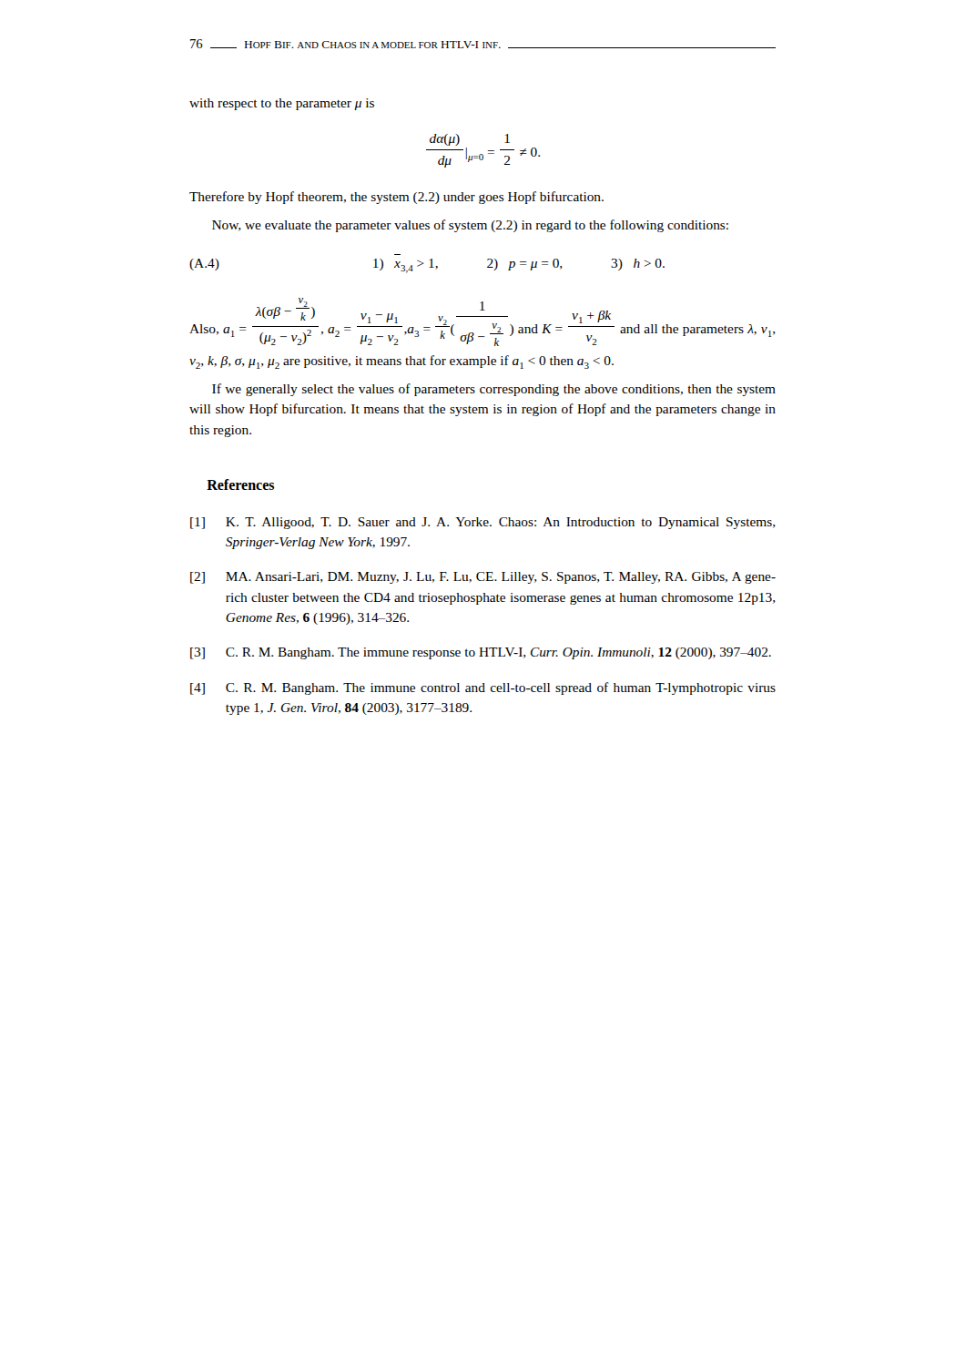76 HOPF BIF. AND CHAOS IN A MODEL FOR HTLV-I INF.
with respect to the parameter μ is
dα(μ) dμ|μ=0 = 12 ≠ 0.
Therefore by Hopf theorem, the system (2.2) under goes Hopf bifurcation.
Now, we evaluate the parameter values of system (2.2) in regard to the following conditions:
(A.4) 1) x3,4 > 1, 2) p = μ = 0, 3) h > 0.
Also, a1 = λ(σβ − ν2 k)(μ2 − ν2)2, a2 = ν1 − μ1 μ2 − ν2,a3 = ν2 k(1 σβ − ν2 k) and K = ν1 + βk ν2 and all the parameters λ, ν1, ν2, k, β, σ, μ1, μ2 are positive, it means that for example if a1 < 0 then a3 < 0.
If we generally select the values of parameters corresponding the above conditions, then the system will show Hopf bifurcation. It means that the system is in region of Hopf and the parameters change in this region.
References
[1] K. T. Alligood, T. D. Sauer and J. A. Yorke. Chaos: An Introduction to Dynamical Systems, Springer-Verlag New York, 1997.
[2] MA. Ansari-Lari, DM. Muzny, J. Lu, F. Lu, CE. Lilley, S. Spanos, T. Malley, RA. Gibbs, A gene-rich cluster between the CD4 and triosephosphate isomerase genes at human chromosome 12p13, Genome Res, 6 (1996), 314–326.
[3] C. R. M. Bangham. The immune response to HTLV-I, Curr. Opin. Immunoli, 12 (2000), 397–402.
[4] C. R. M. Bangham. The immune control and cell-to-cell spread of human T-lymphotropic virus type 1, J. Gen. Virol, 84 (2003), 3177–3189.